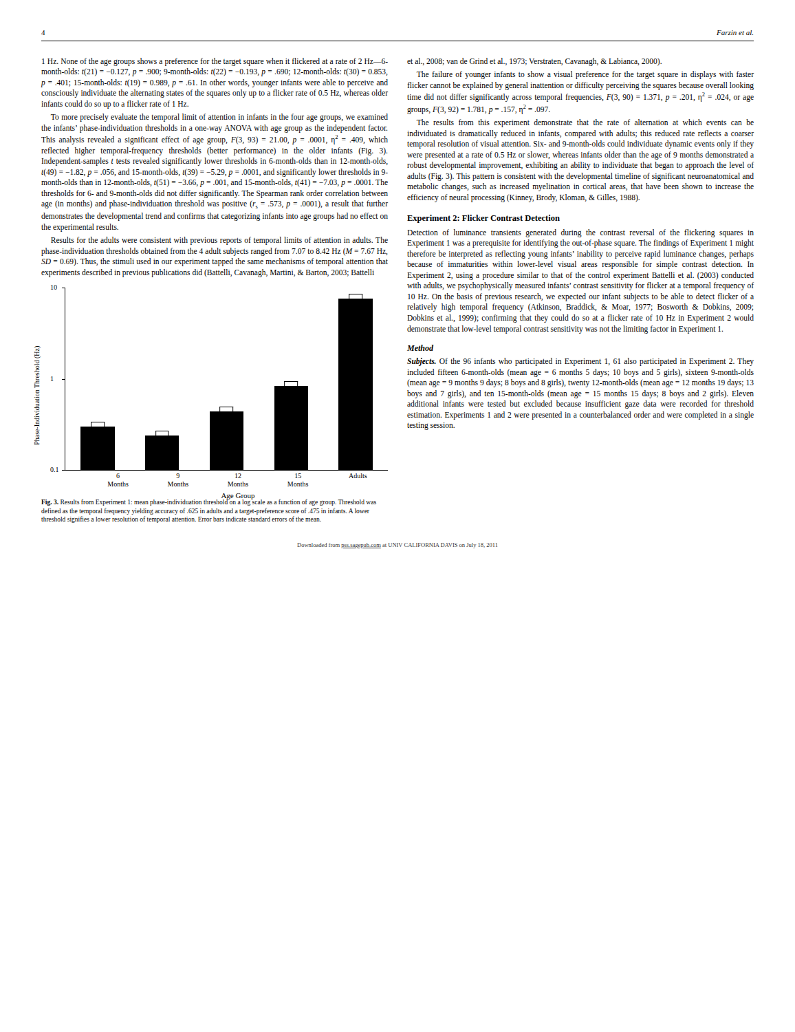4 Farzin et al.
1 Hz. None of the age groups shows a preference for the target square when it flickered at a rate of 2 Hz—6-month-olds: t(21) = −0.127, p = .900; 9-month-olds: t(22) = −0.193, p = .690; 12-month-olds: t(30) = 0.853, p = .401; 15-month-olds: t(19) = 0.989, p = .61. In other words, younger infants were able to perceive and consciously individuate the alternating states of the squares only up to a flicker rate of 0.5 Hz, whereas older infants could do so up to a flicker rate of 1 Hz.
To more precisely evaluate the temporal limit of attention in infants in the four age groups, we examined the infants’ phase-individuation thresholds in a one-way ANOVA with age group as the independent factor. This analysis revealed a significant effect of age group, F(3, 93) = 21.00, p = .0001, η2 = .409, which reflected higher temporal-frequency thresholds (better performance) in the older infants (Fig. 3). Independent-samples t tests revealed significantly lower thresholds in 6-month-olds than in 12-month-olds, t(49) = −1.82, p = .056, and 15-month-olds, t(39) = −5.29, p = .0001, and significantly lower thresholds in 9-month-olds than in 12-month-olds, t(51) = −3.66, p = .001, and 15-month-olds, t(41) = −7.03, p = .0001. The thresholds for 6- and 9-month-olds did not differ significantly. The Spearman rank order correlation between age (in months) and phase-individuation threshold was positive (rs = .573, p = .0001), a result that further demonstrates the developmental trend and confirms that categorizing infants into age groups had no effect on the experimental results.
Results for the adults were consistent with previous reports of temporal limits of attention in adults. The phase-individuation thresholds obtained from the 4 adult subjects ranged from 7.07 to 8.42 Hz (M = 7.67 Hz, SD = 0.69). Thus, the stimuli used in our experiment tapped the same mechanisms of temporal attention that experiments described in previous publications did (Battelli, Cavanagh, Martini, & Barton, 2003; Battelli
Phase-Individuation Threshold (Hz)
10 1 0.1
6
Months
9
Months
12
Months
15
Months
Adults
Age Group
Fig. 3. Results from Experiment 1: mean phase-individuation threshold on a log scale as a function of age group. Threshold was defined as the temporal frequency yielding accuracy of .625 in adults and a target-preference score of .475 in infants. A lower threshold signifies a lower resolution of temporal attention. Error bars indicate standard errors of the mean.
et al., 2008; van de Grind et al., 1973; Verstraten, Cavanagh, & Labianca, 2000).
The failure of younger infants to show a visual preference for the target square in displays with faster flicker cannot be explained by general inattention or difficulty perceiving the squares because overall looking time did not differ significantly across temporal frequencies, F(3, 90) = 1.371, p = .201, η2 = .024, or age groups, F(3, 92) = 1.781, p = .157, η2 = .097.
The results from this experiment demonstrate that the rate of alternation at which events can be individuated is dramatically reduced in infants, compared with adults; this reduced rate reflects a coarser temporal resolution of visual attention. Six- and 9-month-olds could individuate dynamic events only if they were presented at a rate of 0.5 Hz or slower, whereas infants older than the age of 9 months demonstrated a robust developmental improvement, exhibiting an ability to individuate that began to approach the level of adults (Fig. 3). This pattern is consistent with the developmental timeline of significant neuroanatomical and metabolic changes, such as increased myelination in cortical areas, that have been shown to increase the efficiency of neural processing (Kinney, Brody, Kloman, & Gilles, 1988).
Experiment 2: Flicker Contrast Detection
Detection of luminance transients generated during the contrast reversal of the flickering squares in Experiment 1 was a prerequisite for identifying the out-of-phase square. The findings of Experiment 1 might therefore be interpreted as reflecting young infants’ inability to perceive rapid luminance changes, perhaps because of immaturities within lower-level visual areas responsible for simple contrast detection. In Experiment 2, using a procedure similar to that of the control experiment Battelli et al. (2003) conducted with adults, we psychophysically measured infants’ contrast sensitivity for flicker at a temporal frequency of 10 Hz. On the basis of previous research, we expected our infant subjects to be able to detect flicker of a relatively high temporal frequency (Atkinson, Braddick, & Moar, 1977; Bosworth & Dobkins, 2009; Dobkins et al., 1999); confirming that they could do so at a flicker rate of 10 Hz in Experiment 2 would demonstrate that low-level temporal contrast sensitivity was not the limiting factor in Experiment 1.
Method
Subjects. Of the 96 infants who participated in Experiment 1, 61 also participated in Experiment 2. They included fifteen 6-month-olds (mean age = 6 months 5 days; 10 boys and 5 girls), sixteen 9-month-olds (mean age = 9 months 9 days; 8 boys and 8 girls), twenty 12-month-olds (mean age = 12 months 19 days; 13 boys and 7 girls), and ten 15-month-olds (mean age = 15 months 15 days; 8 boys and 2 girls). Eleven additional infants were tested but excluded because insufficient gaze data were recorded for threshold estimation. Experiments 1 and 2 were presented in a counterbalanced order and were completed in a single testing session.
Downloaded from pss.sagepub.com at UNIV CALIFORNIA DAVIS on July 18, 2011